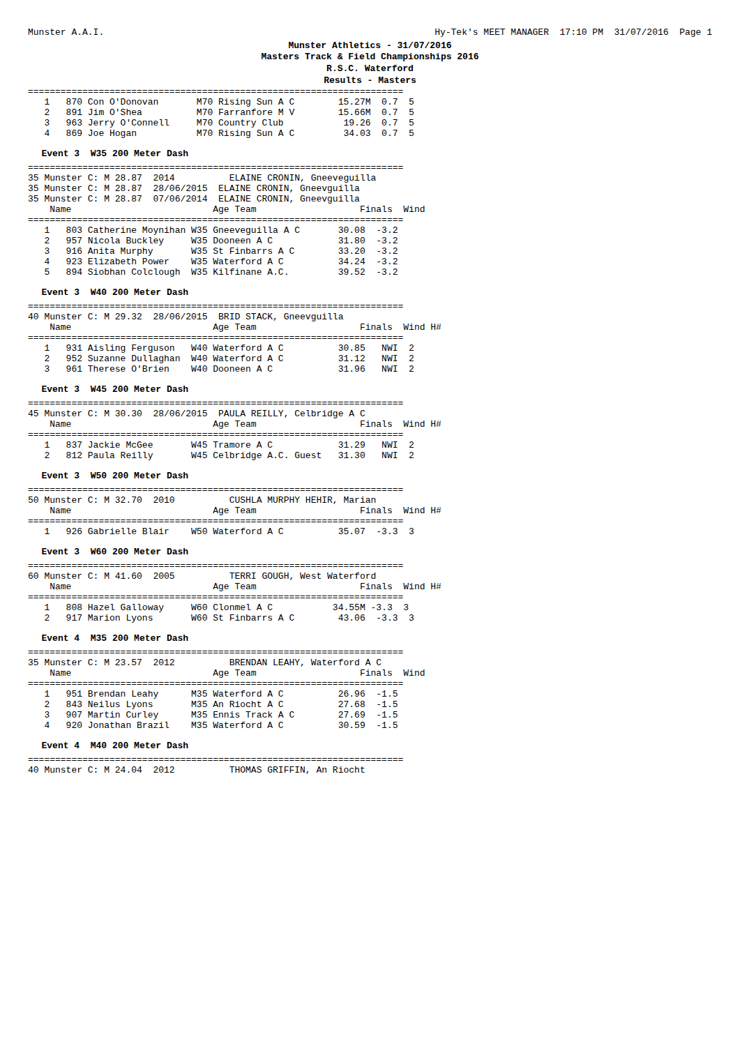Munster A.A.I. Hy-Tek's MEET MANAGER 17:10 PM 31/07/2016 Page 1
Munster Athletics - 31/07/2016
Masters Track & Field Championships 2016
R.S.C. Waterford
Results - Masters
=====================================================================
   1   870 Con O'Donovan       M70 Rising Sun A C        15.27M  0.7  5
   2   891 Jim O'Shea          M70 Farranfore M V        15.66M  0.7  5
   3   963 Jerry O'Connell     M70 Country Club           19.26  0.7  5
   4   869 Joe Hogan           M70 Rising Sun A C         34.03  0.7  5
Event 3 W35 200 Meter Dash
=====================================================================
35 Munster C: M 28.87  2014          ELAINE CRONIN, Gneeveguilla
35 Munster C: M 28.87  28/06/2015  ELAINE CRONIN, Gneevguilla
35 Munster C: M 28.87  07/06/2014  ELAINE CRONIN, Gneevguilla
    Name                          Age Team                   Finals  Wind
=====================================================================
   1   803 Catherine Moynihan W35 Gneeveguilla A C       30.08  -3.2
   2   957 Nicola Buckley     W35 Dooneen A C            31.80  -3.2
   3   916 Anita Murphy       W35 St Finbarrs A C        33.20  -3.2
   4   923 Elizabeth Power    W35 Waterford A C          34.24  -3.2
   5   894 Siobhan Colclough  W35 Kilfinane A.C.         39.52  -3.2
Event 3 W40 200 Meter Dash
=====================================================================
40 Munster C: M 29.32  28/06/2015  BRID STACK, Gneevguilla
    Name                          Age Team                   Finals  Wind H#
=====================================================================
   1   931 Aisling Ferguson   W40 Waterford A C          30.85   NWI  2
   2   952 Suzanne Dullaghan  W40 Waterford A C          31.12   NWI  2
   3   961 Therese O'Brien    W40 Dooneen A C            31.96   NWI  2
Event 3 W45 200 Meter Dash
=====================================================================
45 Munster C: M 30.30  28/06/2015  PAULA REILLY, Celbridge A C
    Name                          Age Team                   Finals  Wind H#
=====================================================================
   1   837 Jackie McGee       W45 Tramore A C            31.29   NWI  2
   2   812 Paula Reilly       W45 Celbridge A.C. Guest   31.30   NWI  2
Event 3 W50 200 Meter Dash
=====================================================================
50 Munster C: M 32.70  2010          CUSHLA MURPHY HEHIR, Marian
    Name                          Age Team                   Finals  Wind H#
=====================================================================
   1   926 Gabrielle Blair    W50 Waterford A C          35.07  -3.3  3
Event 3 W60 200 Meter Dash
=====================================================================
60 Munster C: M 41.60  2005          TERRI GOUGH, West Waterford
    Name                          Age Team                   Finals  Wind H#
=====================================================================
   1   808 Hazel Galloway     W60 Clonmel A C           34.55M -3.3  3
   2   917 Marion Lyons       W60 St Finbarrs A C        43.06  -3.3  3
Event 4 M35 200 Meter Dash
=====================================================================
35 Munster C: M 23.57  2012          BRENDAN LEAHY, Waterford A C
    Name                          Age Team                   Finals  Wind
=====================================================================
   1   951 Brendan Leahy      M35 Waterford A C          26.96  -1.5
   2   843 Neilus Lyons       M35 An Riocht A C          27.68  -1.5
   3   907 Martin Curley      M35 Ennis Track A C        27.69  -1.5
   4   920 Jonathan Brazil    M35 Waterford A C          30.59  -1.5
Event 4 M40 200 Meter Dash
=====================================================================
40 Munster C: M 24.04  2012          THOMAS GRIFFIN, An Riocht